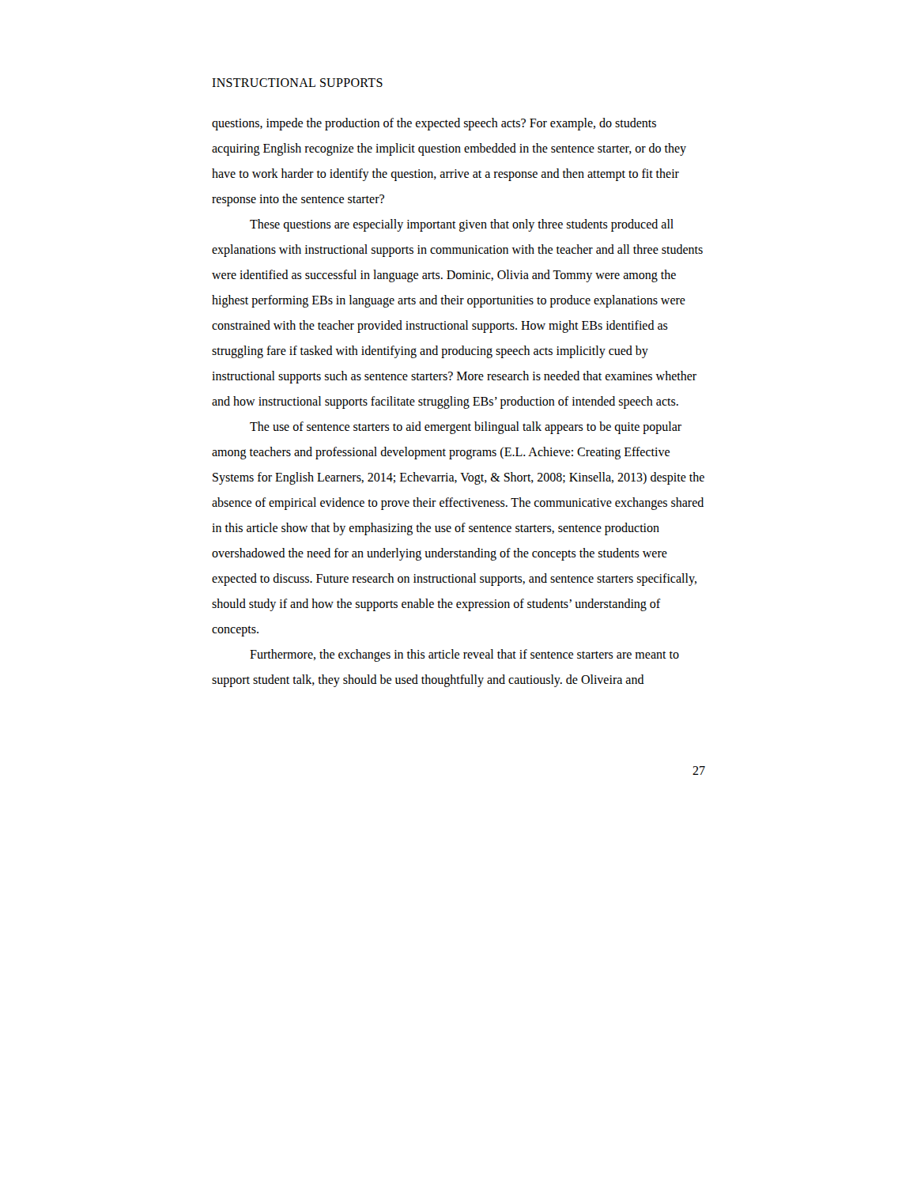INSTRUCTIONAL SUPPORTS
questions, impede the production of the expected speech acts? For example, do students acquiring English recognize the implicit question embedded in the sentence starter, or do they have to work harder to identify the question, arrive at a response and then attempt to fit their response into the sentence starter?
These questions are especially important given that only three students produced all explanations with instructional supports in communication with the teacher and all three students were identified as successful in language arts. Dominic, Olivia and Tommy were among the highest performing EBs in language arts and their opportunities to produce explanations were constrained with the teacher provided instructional supports. How might EBs identified as struggling fare if tasked with identifying and producing speech acts implicitly cued by instructional supports such as sentence starters? More research is needed that examines whether and how instructional supports facilitate struggling EBs’ production of intended speech acts.
The use of sentence starters to aid emergent bilingual talk appears to be quite popular among teachers and professional development programs (E.L. Achieve: Creating Effective Systems for English Learners, 2014; Echevarria, Vogt, & Short, 2008; Kinsella, 2013) despite the absence of empirical evidence to prove their effectiveness. The communicative exchanges shared in this article show that by emphasizing the use of sentence starters, sentence production overshadowed the need for an underlying understanding of the concepts the students were expected to discuss. Future research on instructional supports, and sentence starters specifically, should study if and how the supports enable the expression of students’ understanding of concepts.
Furthermore, the exchanges in this article reveal that if sentence starters are meant to support student talk, they should be used thoughtfully and cautiously. de Oliveira and
27